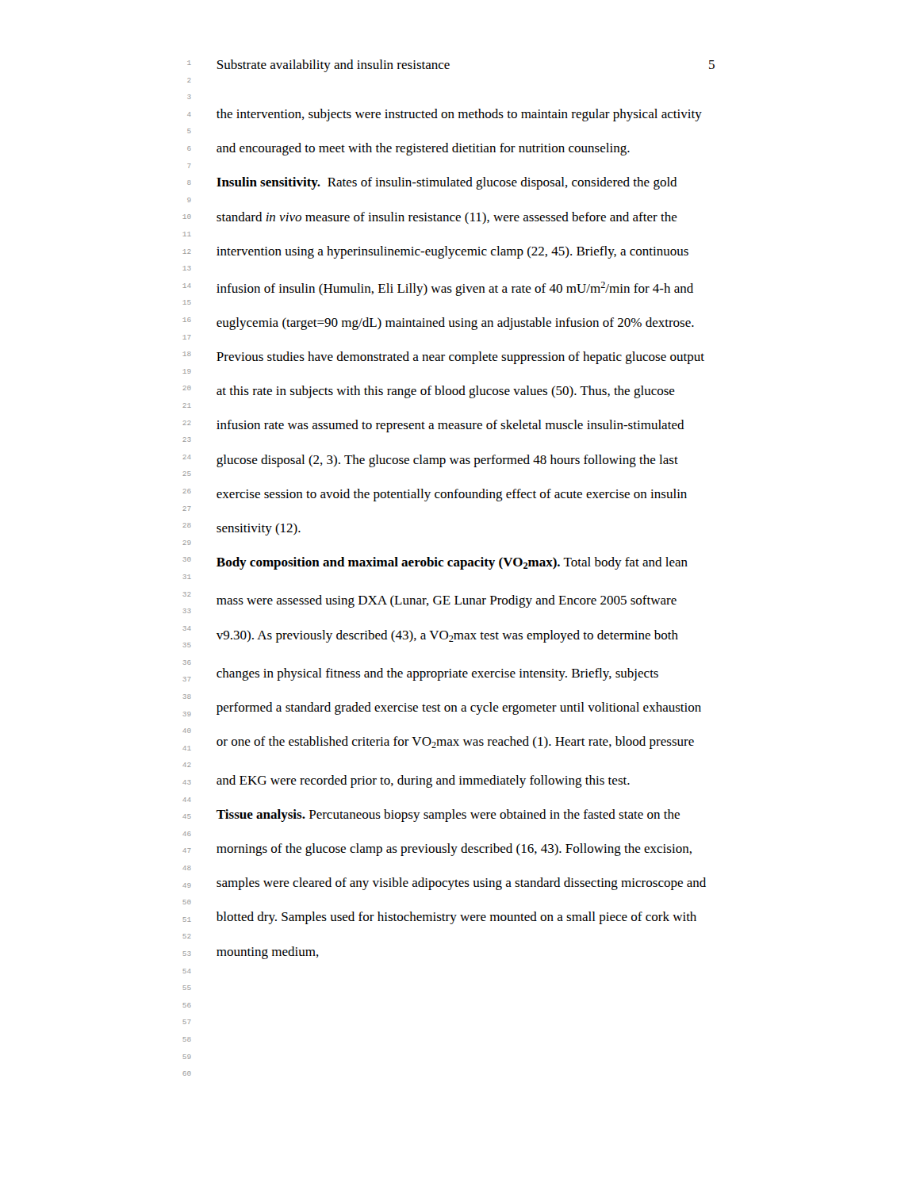123456789101112131415161718192021222324252627282930313233343536373839404142434445464748495051525354555657585960
Substrate availability and insulin resistance 5
the intervention, subjects were instructed on methods to maintain regular physical activity and encouraged to meet with the registered dietitian for nutrition counseling.
Insulin sensitivity. Rates of insulin-stimulated glucose disposal, considered the gold standard in vivo measure of insulin resistance (11), were assessed before and after the intervention using a hyperinsulinemic-euglycemic clamp (22, 45). Briefly, a continuous infusion of insulin (Humulin, Eli Lilly) was given at a rate of 40 mU/m2/min for 4-h and euglycemia (target=90 mg/dL) maintained using an adjustable infusion of 20% dextrose. Previous studies have demonstrated a near complete suppression of hepatic glucose output at this rate in subjects with this range of blood glucose values (50). Thus, the glucose infusion rate was assumed to represent a measure of skeletal muscle insulin-stimulated glucose disposal (2, 3). The glucose clamp was performed 48 hours following the last exercise session to avoid the potentially confounding effect of acute exercise on insulin sensitivity (12).
Body composition and maximal aerobic capacity (VO2max). Total body fat and lean mass were assessed using DXA (Lunar, GE Lunar Prodigy and Encore 2005 software v9.30). As previously described (43), a VO2max test was employed to determine both changes in physical fitness and the appropriate exercise intensity. Briefly, subjects performed a standard graded exercise test on a cycle ergometer until volitional exhaustion or one of the established criteria for VO2max was reached (1). Heart rate, blood pressure and EKG were recorded prior to, during and immediately following this test.
Tissue analysis. Percutaneous biopsy samples were obtained in the fasted state on the mornings of the glucose clamp as previously described (16, 43). Following the excision, samples were cleared of any visible adipocytes using a standard dissecting microscope and blotted dry. Samples used for histochemistry were mounted on a small piece of cork with mounting medium,